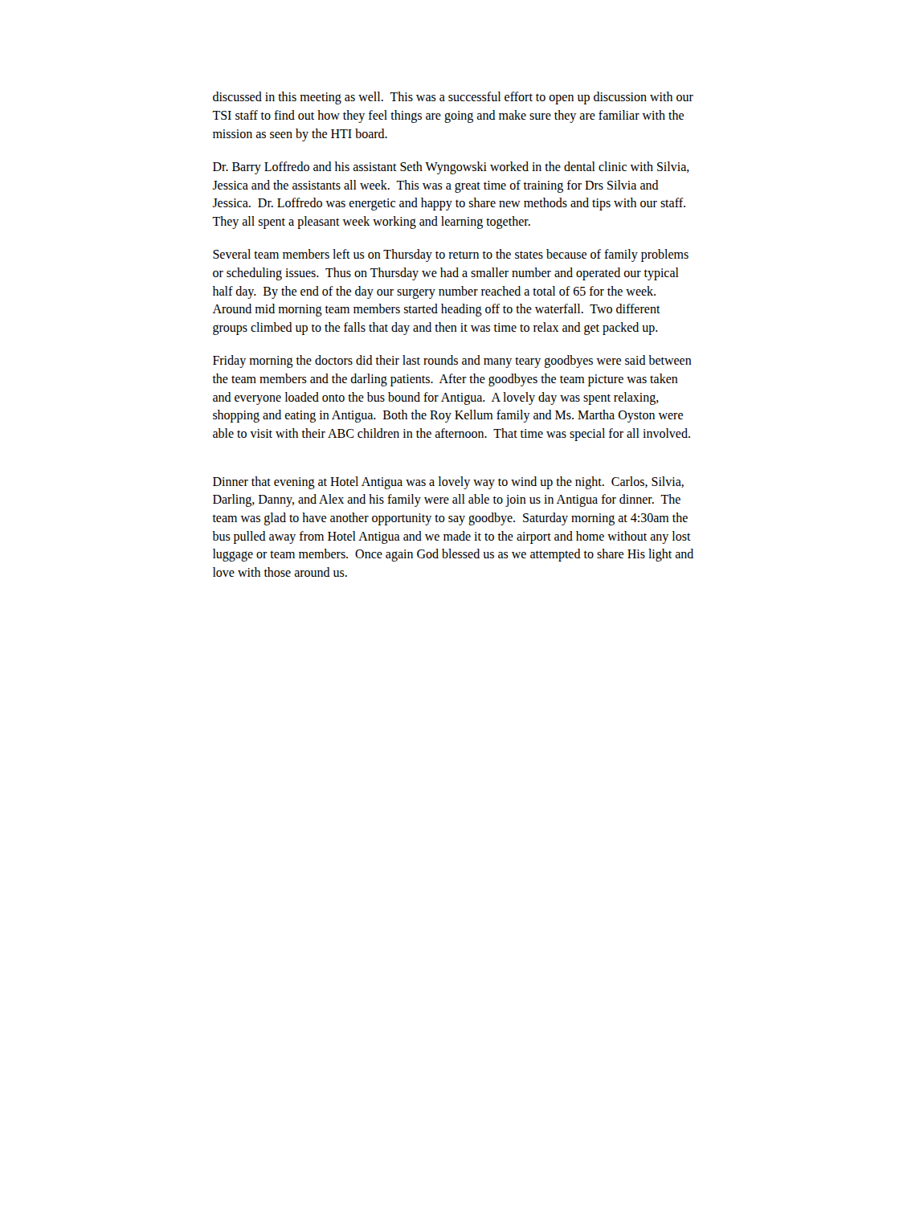discussed in this meeting as well. This was a successful effort to open up discussion with our TSI staff to find out how they feel things are going and make sure they are familiar with the mission as seen by the HTI board.
Dr. Barry Loffredo and his assistant Seth Wyngowski worked in the dental clinic with Silvia, Jessica and the assistants all week. This was a great time of training for Drs Silvia and Jessica. Dr. Loffredo was energetic and happy to share new methods and tips with our staff. They all spent a pleasant week working and learning together.
Several team members left us on Thursday to return to the states because of family problems or scheduling issues. Thus on Thursday we had a smaller number and operated our typical half day. By the end of the day our surgery number reached a total of 65 for the week. Around mid morning team members started heading off to the waterfall. Two different groups climbed up to the falls that day and then it was time to relax and get packed up.
Friday morning the doctors did their last rounds and many teary goodbyes were said between the team members and the darling patients. After the goodbyes the team picture was taken and everyone loaded onto the bus bound for Antigua. A lovely day was spent relaxing, shopping and eating in Antigua. Both the Roy Kellum family and Ms. Martha Oyston were able to visit with their ABC children in the afternoon. That time was special for all involved.
Dinner that evening at Hotel Antigua was a lovely way to wind up the night. Carlos, Silvia, Darling, Danny, and Alex and his family were all able to join us in Antigua for dinner. The team was glad to have another opportunity to say goodbye. Saturday morning at 4:30am the bus pulled away from Hotel Antigua and we made it to the airport and home without any lost luggage or team members. Once again God blessed us as we attempted to share His light and love with those around us.